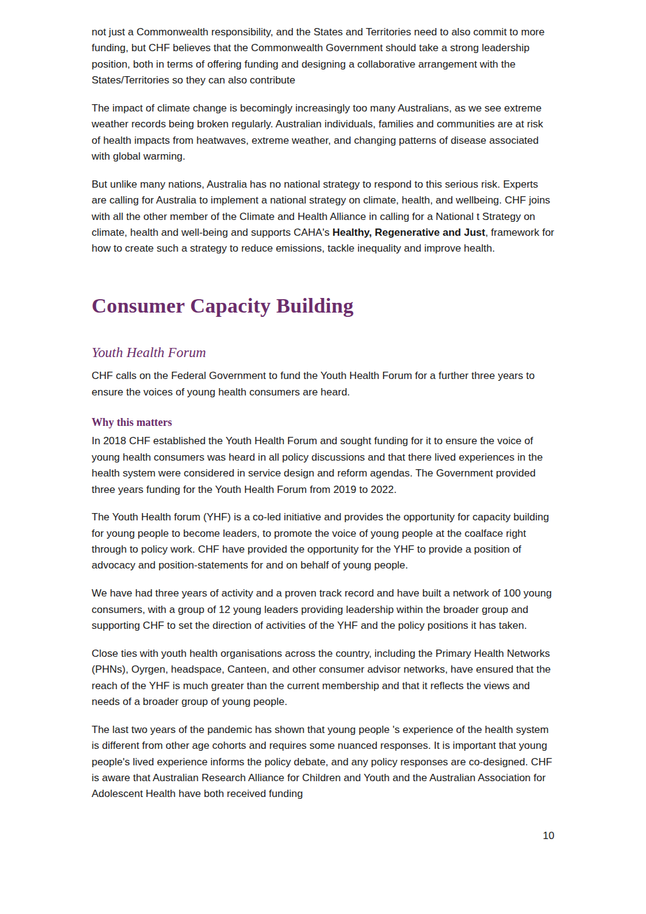not just a Commonwealth responsibility, and the States and Territories need to also commit to more funding, but CHF believes that the Commonwealth Government should take a strong leadership position, both in terms of offering funding and designing a collaborative arrangement with the States/Territories so they can also contribute
The impact of climate change is becomingly increasingly too many Australians, as we see extreme weather records being broken regularly. Australian individuals, families and communities are at risk of health impacts from heatwaves, extreme weather, and changing patterns of disease associated with global warming.
But unlike many nations, Australia has no national strategy to respond to this serious risk. Experts are calling for Australia to implement a national strategy on climate, health, and wellbeing. CHF joins with all the other member of the Climate and Health Alliance in calling for a National t Strategy on climate, health and well-being and supports CAHA's Healthy, Regenerative and Just, framework for how to create such a strategy to reduce emissions, tackle inequality and improve health.
Consumer Capacity Building
Youth Health Forum
CHF calls on the Federal Government to fund the Youth Health Forum for a further three years to ensure the voices of young health consumers are heard.
Why this matters
In 2018 CHF established the Youth Health Forum and sought funding for it to ensure the voice of young health consumers was heard in all policy discussions and that there lived experiences in the health system were considered in service design and reform agendas. The Government provided three years funding for the Youth Health Forum from 2019 to 2022.
The Youth Health forum (YHF) is a co-led initiative and provides the opportunity for capacity building for young people to become leaders, to promote the voice of young people at the coalface right through to policy work. CHF have provided the opportunity for the YHF to provide a position of advocacy and position-statements for and on behalf of young people.
We have had three years of activity and a proven track record and have built a network of 100 young consumers, with a group of 12 young leaders providing leadership within the broader group and supporting CHF to set the direction of activities of the YHF and the policy positions it has taken.
Close ties with youth health organisations across the country, including the Primary Health Networks (PHNs), Oyrgen, headspace, Canteen, and other consumer advisor networks, have ensured that the reach of the YHF is much greater than the current membership and that it reflects the views and needs of a broader group of young people.
The last two years of the pandemic has shown that young people 's experience of the health system is different from other age cohorts and requires some nuanced responses. It is important that young people's lived experience informs the policy debate, and any policy responses are co-designed. CHF is aware that Australian Research Alliance for Children and Youth and the Australian Association for Adolescent Health have both received funding
10